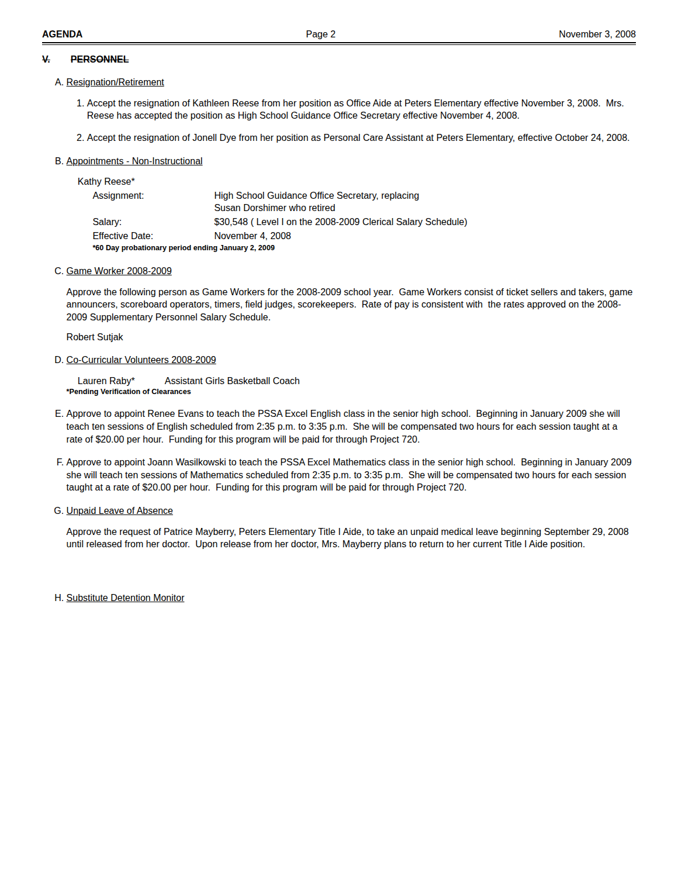AGENDA
Page 2
November 3, 2008
V. PERSONNEL
Resignation/Retirement
Accept the resignation of Kathleen Reese from her position as Office Aide at Peters Elementary effective November 3, 2008. Mrs. Reese has accepted the position as High School Guidance Office Secretary effective November 4, 2008.
Accept the resignation of Jonell Dye from her position as Personal Care Assistant at Peters Elementary, effective October 24, 2008.
Appointments - Non-Instructional
Kathy Reese*
| Assignment: | High School Guidance Office Secretary, replacing Susan Dorshimer who retired |
| Salary: | $30,548 ( Level I on the 2008-2009 Clerical Salary Schedule) |
| Effective Date: | November 4, 2008 |
| *60 Day probationary period ending January 2, 2009 |
Game Worker 2008-2009
Approve the following person as Game Workers for the 2008-2009 school year. Game Workers consist of ticket sellers and takers, game announcers, scoreboard operators, timers, field judges, scorekeepers. Rate of pay is consistent with the rates approved on the 2008-2009 Supplementary Personnel Salary Schedule.
Robert Sutjak
Co-Curricular Volunteers 2008-2009
Lauren Raby* Assistant Girls Basketball Coach
*Pending Verification of Clearances
Approve to appoint Renee Evans to teach the PSSA Excel English class in the senior high school. Beginning in January 2009 she will teach ten sessions of English scheduled from 2:35 p.m. to 3:35 p.m. She will be compensated two hours for each session taught at a rate of $20.00 per hour. Funding for this program will be paid for through Project 720.
Approve to appoint Joann Wasilkowski to teach the PSSA Excel Mathematics class in the senior high school. Beginning in January 2009 she will teach ten sessions of Mathematics scheduled from 2:35 p.m. to 3:35 p.m. She will be compensated two hours for each session taught at a rate of $20.00 per hour. Funding for this program will be paid for through Project 720.
Unpaid Leave of Absence
Approve the request of Patrice Mayberry, Peters Elementary Title I Aide, to take an unpaid medical leave beginning September 29, 2008 until released from her doctor. Upon release from her doctor, Mrs. Mayberry plans to return to her current Title I Aide position.
Substitute Detention Monitor